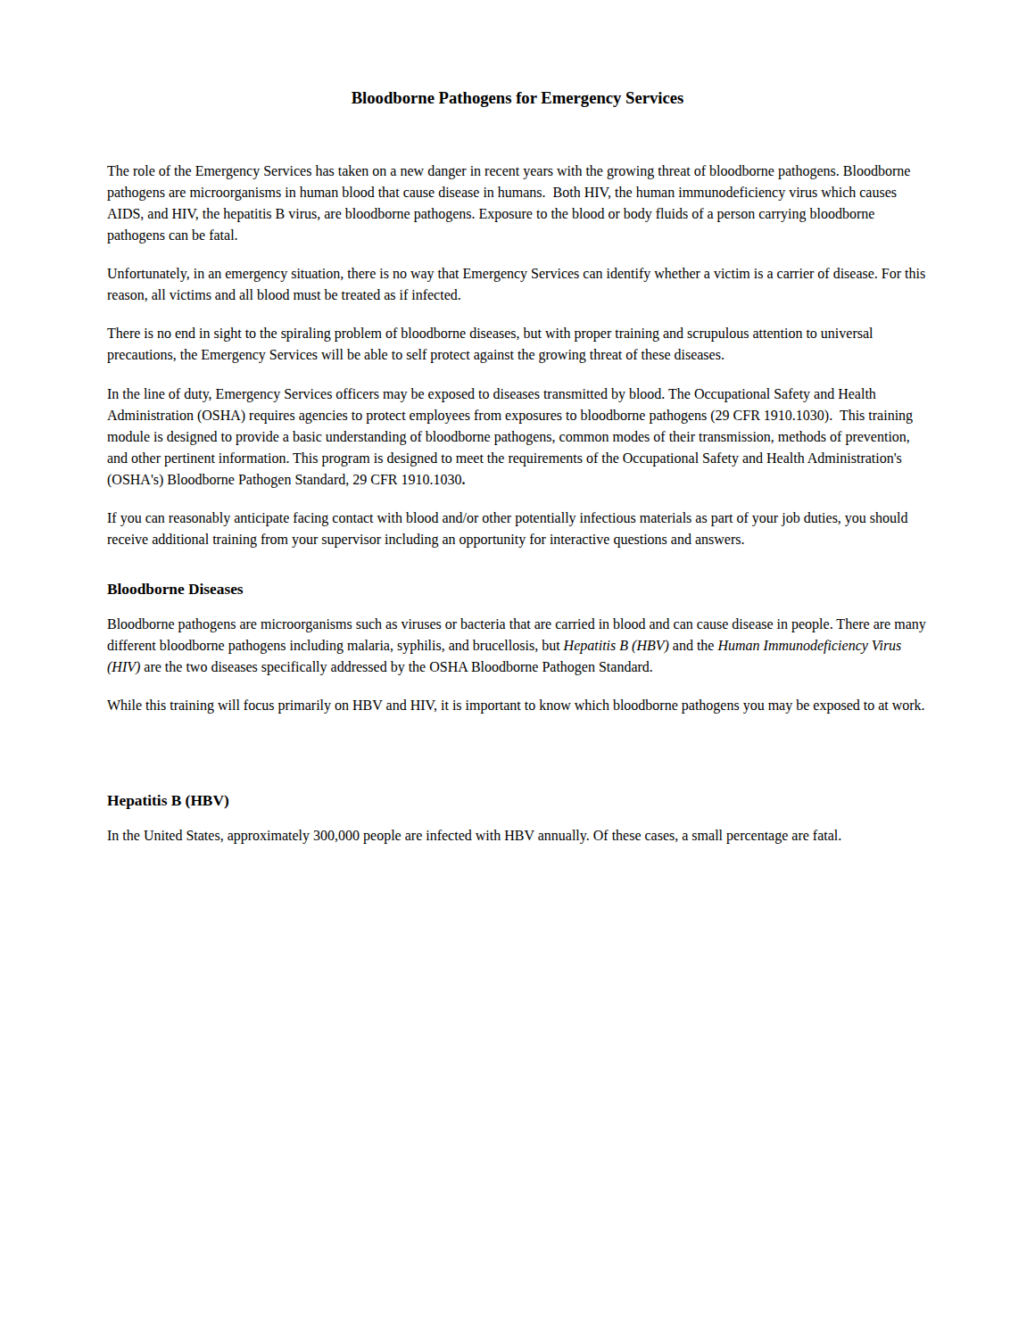Bloodborne Pathogens for Emergency Services
The role of the Emergency Services has taken on a new danger in recent years with the growing threat of bloodborne pathogens. Bloodborne pathogens are microorganisms in human blood that cause disease in humans. Both HIV, the human immunodeficiency virus which causes AIDS, and HIV, the hepatitis B virus, are bloodborne pathogens. Exposure to the blood or body fluids of a person carrying bloodborne pathogens can be fatal.
Unfortunately, in an emergency situation, there is no way that Emergency Services can identify whether a victim is a carrier of disease. For this reason, all victims and all blood must be treated as if infected.
There is no end in sight to the spiraling problem of bloodborne diseases, but with proper training and scrupulous attention to universal precautions, the Emergency Services will be able to self protect against the growing threat of these diseases.
In the line of duty, Emergency Services officers may be exposed to diseases transmitted by blood. The Occupational Safety and Health Administration (OSHA) requires agencies to protect employees from exposures to bloodborne pathogens (29 CFR 1910.1030). This training module is designed to provide a basic understanding of bloodborne pathogens, common modes of their transmission, methods of prevention, and other pertinent information. This program is designed to meet the requirements of the Occupational Safety and Health Administration's (OSHA's) Bloodborne Pathogen Standard, 29 CFR 1910.1030.
If you can reasonably anticipate facing contact with blood and/or other potentially infectious materials as part of your job duties, you should receive additional training from your supervisor including an opportunity for interactive questions and answers.
Bloodborne Diseases
Bloodborne pathogens are microorganisms such as viruses or bacteria that are carried in blood and can cause disease in people. There are many different bloodborne pathogens including malaria, syphilis, and brucellosis, but Hepatitis B (HBV) and the Human Immunodeficiency Virus (HIV) are the two diseases specifically addressed by the OSHA Bloodborne Pathogen Standard.
While this training will focus primarily on HBV and HIV, it is important to know which bloodborne pathogens you may be exposed to at work.
Hepatitis B (HBV)
In the United States, approximately 300,000 people are infected with HBV annually. Of these cases, a small percentage are fatal.